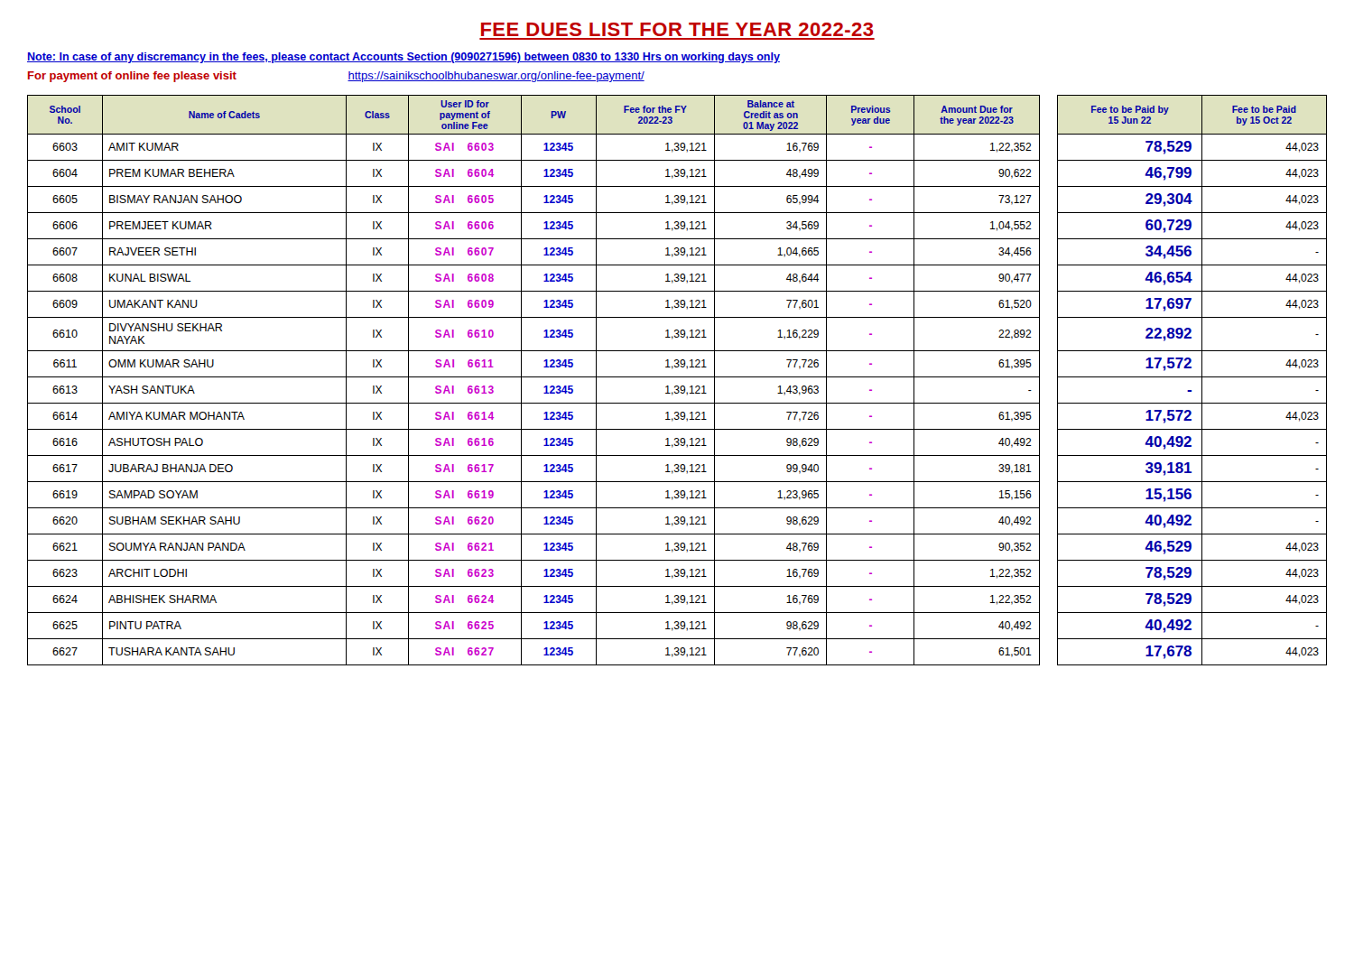FEE DUES LIST FOR THE YEAR 2022-23
Note: In case of any discremancy in the fees, please contact Accounts Section (9090271596) between 0830 to 1330 Hrs on working days only
For payment of online fee please visit https://sainikschoolbhubaneswar.org/online-fee-payment/
| School No. | Name of Cadets | Class | User ID for payment of online Fee | PW | Fee for the FY 2022-23 | Balance at Credit as on 01 May 2022 | Previous year due | Amount Due for the year 2022-23 | | Fee to be Paid by 15 Jun 22 | Fee to be Paid by 15 Oct 22 |
| --- | --- | --- | --- | --- | --- | --- | --- | --- | --- | --- | --- |
| 6603 | AMIT KUMAR | IX | SAI 6603 | 12345 | 1,39,121 | 16,769 | - | 1,22,352 | | 78,529 | 44,023 |
| 6604 | PREM KUMAR BEHERA | IX | SAI 6604 | 12345 | 1,39,121 | 48,499 | - | 90,622 | | 46,799 | 44,023 |
| 6605 | BISMAY RANJAN SAHOO | IX | SAI 6605 | 12345 | 1,39,121 | 65,994 | - | 73,127 | | 29,304 | 44,023 |
| 6606 | PREMJEET KUMAR | IX | SAI 6606 | 12345 | 1,39,121 | 34,569 | - | 1,04,552 | | 60,729 | 44,023 |
| 6607 | RAJVEER SETHI | IX | SAI 6607 | 12345 | 1,39,121 | 1,04,665 | - | 34,456 | | 34,456 | - |
| 6608 | KUNAL BISWAL | IX | SAI 6608 | 12345 | 1,39,121 | 48,644 | - | 90,477 | | 46,654 | 44,023 |
| 6609 | UMAKANT KANU | IX | SAI 6609 | 12345 | 1,39,121 | 77,601 | - | 61,520 | | 17,697 | 44,023 |
| 6610 | DIVYANSHU SEKHAR NAYAK | IX | SAI 6610 | 12345 | 1,39,121 | 1,16,229 | - | 22,892 | | 22,892 | - |
| 6611 | OMM KUMAR SAHU | IX | SAI 6611 | 12345 | 1,39,121 | 77,726 | - | 61,395 | | 17,572 | 44,023 |
| 6613 | YASH SANTUKA | IX | SAI 6613 | 12345 | 1,39,121 | 1,43,963 | - | - | | - | - |
| 6614 | AMIYA KUMAR MOHANTA | IX | SAI 6614 | 12345 | 1,39,121 | 77,726 | - | 61,395 | | 17,572 | 44,023 |
| 6616 | ASHUTOSH PALO | IX | SAI 6616 | 12345 | 1,39,121 | 98,629 | - | 40,492 | | 40,492 | - |
| 6617 | JUBARAJ BHANJA DEO | IX | SAI 6617 | 12345 | 1,39,121 | 99,940 | - | 39,181 | | 39,181 | - |
| 6619 | SAMPAD SOYAM | IX | SAI 6619 | 12345 | 1,39,121 | 1,23,965 | - | 15,156 | | 15,156 | - |
| 6620 | SUBHAM SEKHAR SAHU | IX | SAI 6620 | 12345 | 1,39,121 | 98,629 | - | 40,492 | | 40,492 | - |
| 6621 | SOUMYA RANJAN PANDA | IX | SAI 6621 | 12345 | 1,39,121 | 48,769 | - | 90,352 | | 46,529 | 44,023 |
| 6623 | ARCHIT LODHI | IX | SAI 6623 | 12345 | 1,39,121 | 16,769 | - | 1,22,352 | | 78,529 | 44,023 |
| 6624 | ABHISHEK SHARMA | IX | SAI 6624 | 12345 | 1,39,121 | 16,769 | - | 1,22,352 | | 78,529 | 44,023 |
| 6625 | PINTU PATRA | IX | SAI 6625 | 12345 | 1,39,121 | 98,629 | - | 40,492 | | 40,492 | - |
| 6627 | TUSHARA KANTA SAHU | IX | SAI 6627 | 12345 | 1,39,121 | 77,620 | - | 61,501 | | 17,678 | 44,023 |